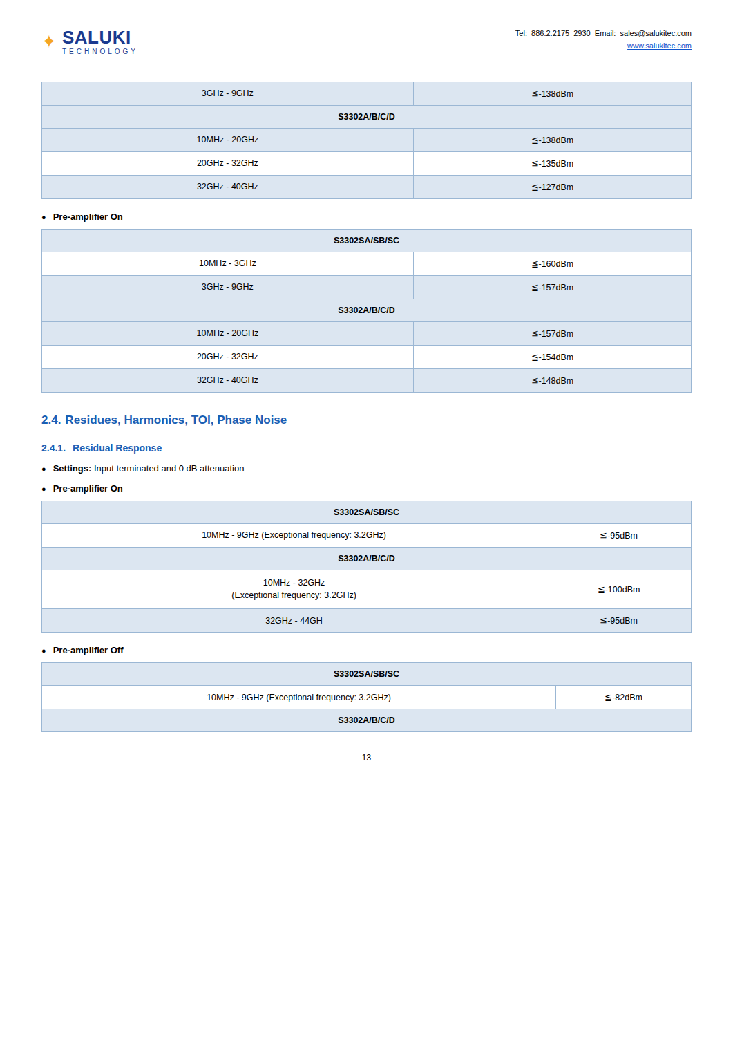✦
SALUKI
TECHNOLOGY
Tel: 886.2.2175 2930 Email: sales@salukitec.com
www.salukitec.com
| 3GHz - 9GHz | ≦-138dBm |
| S3302A/B/C/D |
| 10MHz - 20GHz | ≦-138dBm |
| 20GHz - 32GHz | ≦-135dBm |
| 32GHz - 40GHz | ≦-127dBm |
Pre-amplifier On
| S3302SA/SB/SC |
| 10MHz - 3GHz | ≦-160dBm |
| 3GHz - 9GHz | ≦-157dBm |
| S3302A/B/C/D |
| 10MHz - 20GHz | ≦-157dBm |
| 20GHz - 32GHz | ≦-154dBm |
| 32GHz - 40GHz | ≦-148dBm |
2.4. Residues, Harmonics, TOI, Phase Noise
2.4.1. Residual Response
Settings: Input terminated and 0 dB attenuation
Pre-amplifier On
| S3302SA/SB/SC |
| 10MHz - 9GHz (Exceptional frequency: 3.2GHz) | ≦-95dBm |
| S3302A/B/C/D |
| 10MHz - 32GHz (Exceptional frequency: 3.2GHz) | ≦-100dBm |
| 32GHz - 44GH | ≦-95dBm |
Pre-amplifier Off
| S3302SA/SB/SC |
| 10MHz - 9GHz (Exceptional frequency: 3.2GHz) | ≦-82dBm |
| S3302A/B/C/D |
13